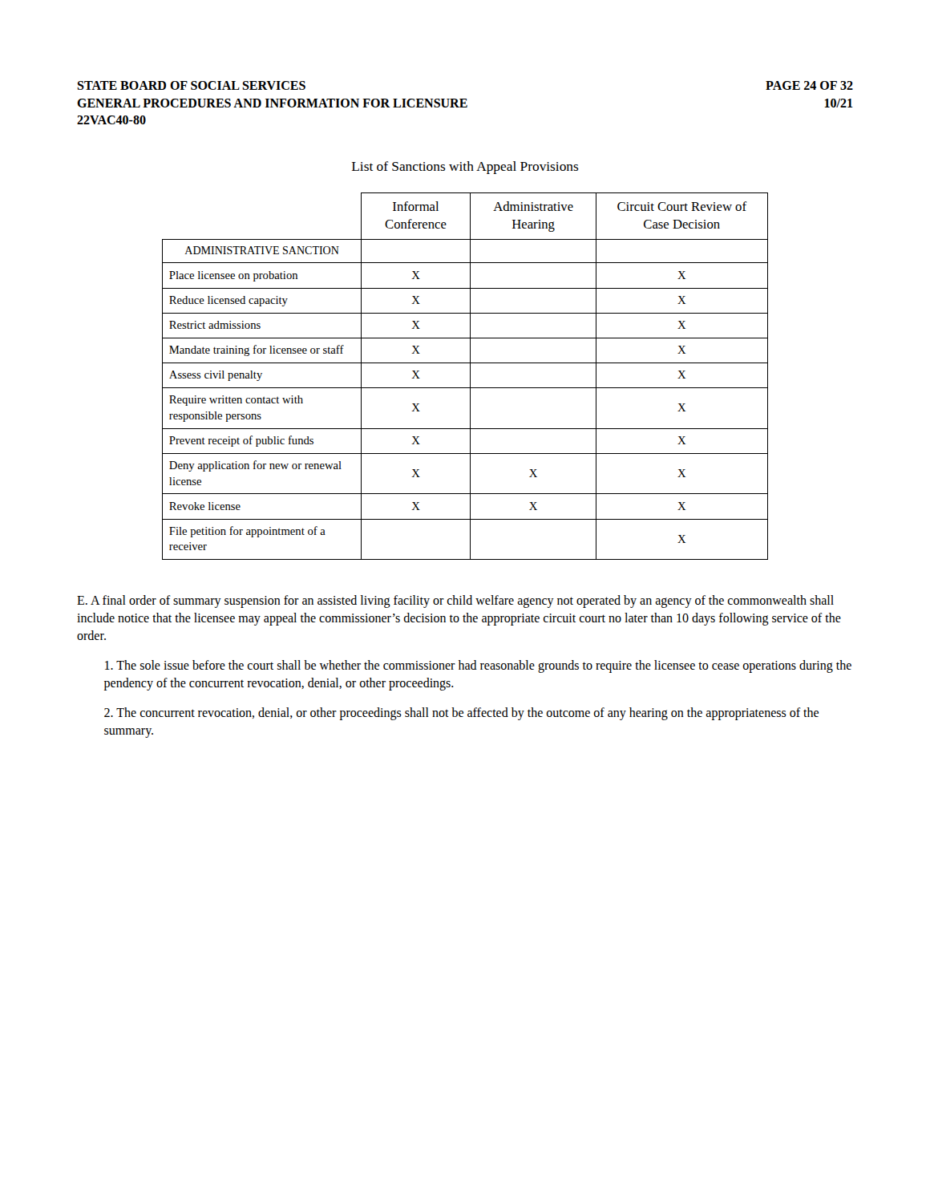State Board of Social Services
General Procedures and Information for Licensure
22VAC40-80
Page 24 of 32
10/21
List of Sanctions with Appeal Provisions
| | Informal Conference | Administrative Hearing | Circuit Court Review of Case Decision |
| --- | --- | --- | --- |
| Administrative Sanction | | | |
| Place licensee on probation | X | | X |
| Reduce licensed capacity | X | | X |
| Restrict admissions | X | | X |
| Mandate training for licensee or staff | X | | X |
| Assess civil penalty | X | | X |
| Require written contact with responsible persons | X | | X |
| Prevent receipt of public funds | X | | X |
| Deny application for new or renewal license | X | X | X |
| Revoke license | X | X | X |
| File petition for appointment of a receiver | | | X |
E. A final order of summary suspension for an assisted living facility or child welfare agency not operated by an agency of the commonwealth shall include notice that the licensee may appeal the commissioner’s decision to the appropriate circuit court no later than 10 days following service of the order.
1. The sole issue before the court shall be whether the commissioner had reasonable grounds to require the licensee to cease operations during the pendency of the concurrent revocation, denial, or other proceedings.
2. The concurrent revocation, denial, or other proceedings shall not be affected by the outcome of any hearing on the appropriateness of the summary.